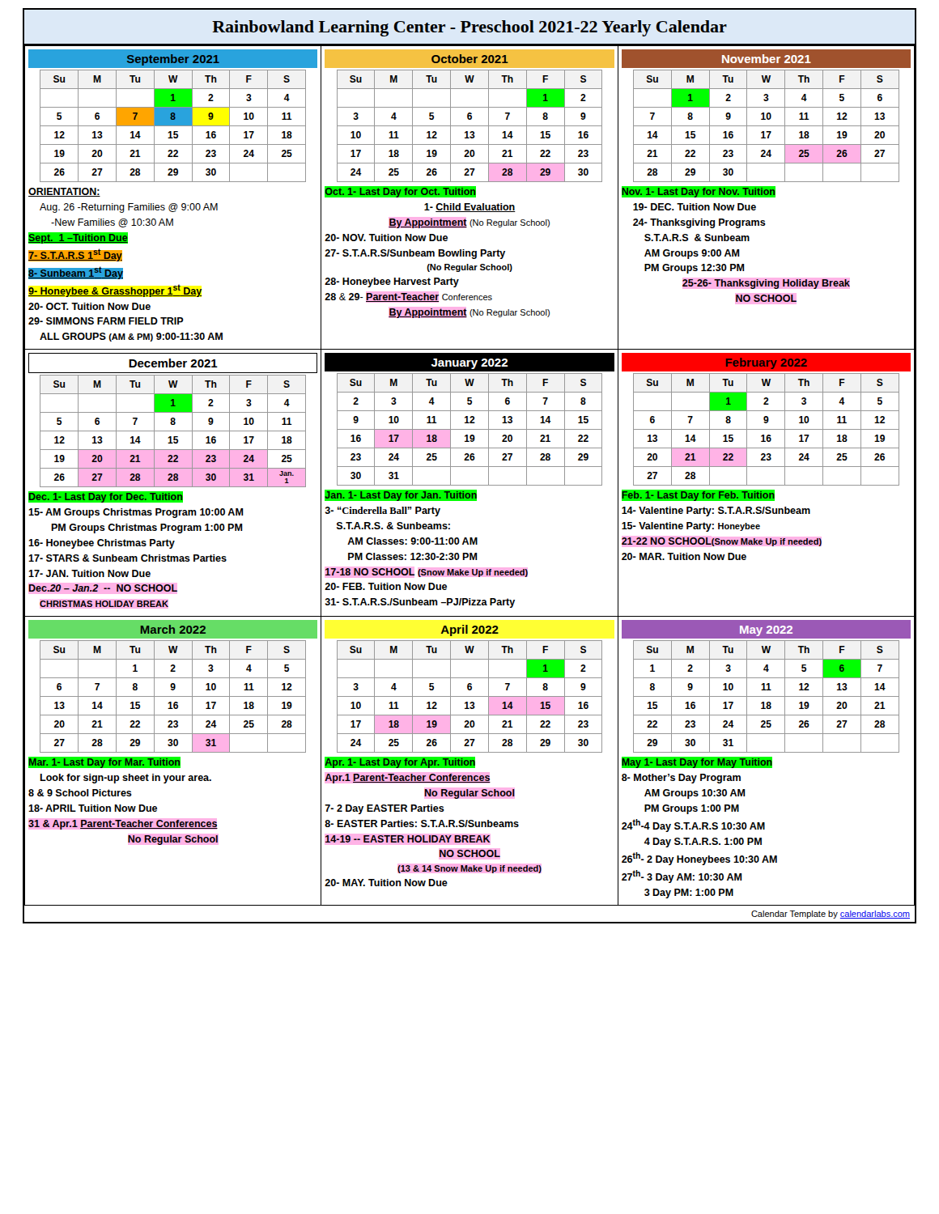Rainbowland Learning Center - Preschool 2021-22 Yearly Calendar
| September 2021 / Su / M / Tu / W / Th / F / S / / --- / --- / --- / --- / --- / --- / --- / / / / / 1 / 2 / 3 / 4 / / 5 / 6 / 7 / 8 / 9 / 10 / 11 / / 12 / 13 / 14 / 15 / 16 / 17 / 18 / / 19 / 20 / 21 / 22 / 23 / 24 / 25 / / 26 / 27 / 28 / 29 / 30 / / / ORIENTATION: Aug. 26 -Returning Families @ 9:00 AM -New Families @ 10:30 AM Sept. 1 –Tuition Due 7- S.T.A.R.S 1 st Day 8- Sunbeam 1 st Day 9- Honeybee & Grasshopper 1 st Day 20- OCT. Tuition Now Due 29- SIMMONS FARM FIELD TRIP ALL GROUPS (AM & PM) 9:00-11:30 AM | October 2021 / Su / M / Tu / W / Th / F / S / / --- / --- / --- / --- / --- / --- / --- / / / / / / / 1 / 2 / / 3 / 4 / 5 / 6 / 7 / 8 / 9 / / 10 / 11 / 12 / 13 / 14 / 15 / 16 / / 17 / 18 / 19 / 20 / 21 / 22 / 23 / / 24 / 25 / 26 / 27 / 28 / 29 / 30 / Oct. 1- Last Day for Oct. Tuition 1- Child Evaluation By Appointment (No Regular School) 20- NOV. Tuition Now Due 27- S.T.A.R.S/Sunbeam Bowling Party (No Regular School) 28- Honeybee Harvest Party 28 & 29 - Parent-Teacher Conferences By Appointment (No Regular School) | November 2021 / Su / M / Tu / W / Th / F / S / / --- / --- / --- / --- / --- / --- / --- / / / 1 / 2 / 3 / 4 / 5 / 6 / / 7 / 8 / 9 / 10 / 11 / 12 / 13 / / 14 / 15 / 16 / 17 / 18 / 19 / 20 / / 21 / 22 / 23 / 24 / 25 / 26 / 27 / / 28 / 29 / 30 / / / / / Nov. 1- Last Day for Nov. Tuition 19- DEC. Tuition Now Due 24- Thanksgiving Programs S.T.A.R.S & Sunbeam AM Groups 9:00 AM PM Groups 12:30 PM 25-26- Thanksgiving Holiday Break NO SCHOOL |
| December 2021 / Su / M / Tu / W / Th / F / S / / --- / --- / --- / --- / --- / --- / --- / / / / / 1 / 2 / 3 / 4 / / 5 / 6 / 7 / 8 / 9 / 10 / 11 / / 12 / 13 / 14 / 15 / 16 / 17 / 18 / / 19 / 20 / 21 / 22 / 23 / 24 / 25 / / 26 / 27 / 28 / 28 / 30 / 31 / Jan. 1 / Dec. 1- Last Day for Dec. Tuition 15- AM Groups Christmas Program 10:00 AM PM Groups Christmas Program 1:00 PM 16- Honeybee Christmas Party 17- STARS & Sunbeam Christmas Parties 17- JAN. Tuition Now Due Dec. 20 – Jan.2 -- NO SCHOOL CHRISTMAS HOLIDAY BREAK | January 2022 / Su / M / Tu / W / Th / F / S / / --- / --- / --- / --- / --- / --- / --- / / 2 / 3 / 4 / 5 / 6 / 7 / 8 / / 9 / 10 / 11 / 12 / 13 / 14 / 15 / / 16 / 17 / 18 / 19 / 20 / 21 / 22 / / 23 / 24 / 25 / 26 / 27 / 28 / 29 / / 30 / 31 / / / / / / Jan. 1- Last Day for Jan. Tuition 3- “ Cinderella Ball ” Party S.T.A.R.S. & Sunbeams: AM Classes: 9:00-11:00 AM PM Classes: 12:30-2:30 PM 17-18 NO SCHOOL (Snow Make Up if needed) 20- FEB. Tuition Now Due 31- S.T.A.R.S./Sunbeam –PJ/Pizza Party | February 2022 / Su / M / Tu / W / Th / F / S / / --- / --- / --- / --- / --- / --- / --- / / / / 1 / 2 / 3 / 4 / 5 / / 6 / 7 / 8 / 9 / 10 / 11 / 12 / / 13 / 14 / 15 / 16 / 17 / 18 / 19 / / 20 / 21 / 22 / 23 / 24 / 25 / 26 / / 27 / 28 / / / / / / Feb. 1- Last Day for Feb. Tuition 14- Valentine Party: S.T.A.R.S/Sunbeam 15- Valentine Party: Honeybee 21-22 NO SCHOOL (Snow Make Up if needed) 20- MAR. Tuition Now Due |
| March 2022 / Su / M / Tu / W / Th / F / S / / --- / --- / --- / --- / --- / --- / --- / / / / 1 / 2 / 3 / 4 / 5 / / 6 / 7 / 8 / 9 / 10 / 11 / 12 / / 13 / 14 / 15 / 16 / 17 / 18 / 19 / / 20 / 21 / 22 / 23 / 24 / 25 / 28 / / 27 / 28 / 29 / 30 / 31 / / / Mar. 1- Last Day for Mar. Tuition Look for sign-up sheet in your area. 8 & 9 School Pictures 18- APRIL Tuition Now Due 31 & Apr.1 Parent-Teacher Conferences No Regular School | April 2022 / Su / M / Tu / W / Th / F / S / / --- / --- / --- / --- / --- / --- / --- / / / / / / / 1 / 2 / / 3 / 4 / 5 / 6 / 7 / 8 / 9 / / 10 / 11 / 12 / 13 / 14 / 15 / 16 / / 17 / 18 / 19 / 20 / 21 / 22 / 23 / / 24 / 25 / 26 / 27 / 28 / 29 / 30 / Apr. 1- Last Day for Apr. Tuition Apr.1 Parent-Teacher Conferences No Regular School 7- 2 Day EASTER Parties 8- EASTER Parties: S.T.A.R.S/Sunbeams 14-19 -- EASTER HOLIDAY BREAK NO SCHOOL (13 & 14 Snow Make Up if needed) 20- MAY. Tuition Now Due | May 2022 / Su / M / Tu / W / Th / F / S / / --- / --- / --- / --- / --- / --- / --- / / 1 / 2 / 3 / 4 / 5 / 6 / 7 / / 8 / 9 / 10 / 11 / 12 / 13 / 14 / / 15 / 16 / 17 / 18 / 19 / 20 / 21 / / 22 / 23 / 24 / 25 / 26 / 27 / 28 / / 29 / 30 / 31 / / / / / May 1- Last Day for May Tuition 8- Mother’s Day Program AM Groups 10:30 AM PM Groups 1:00 PM 24 th -4 Day S.T.A.R.S 10:30 AM 4 Day S.T.A.R.S. 1:00 PM 26 th - 2 Day Honeybees 10:30 AM 27 th - 3 Day AM: 10:30 AM 3 Day PM: 1:00 PM |
Calendar Template by calendarlabs.com